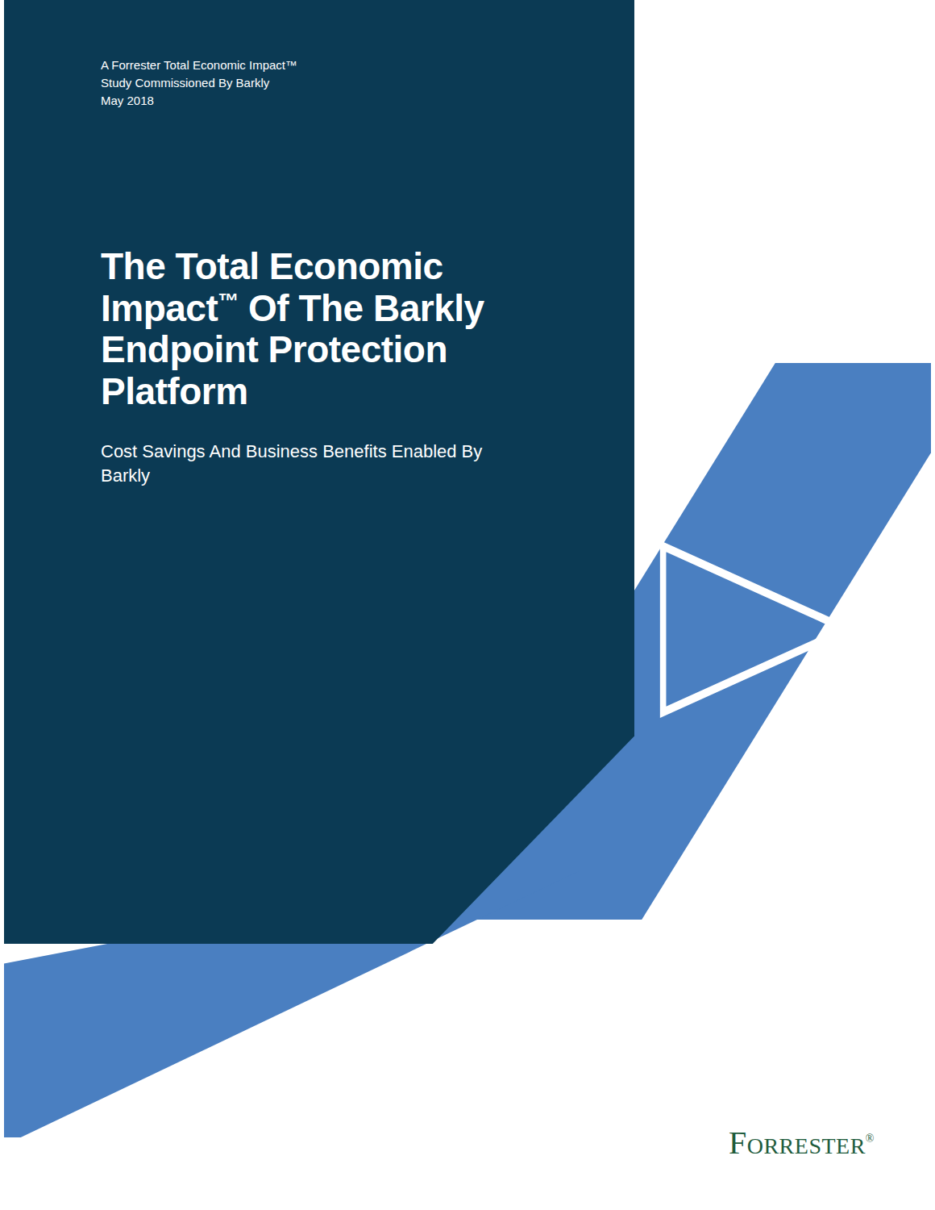A Forrester Total Economic Impact™
Study Commissioned By Barkly
May 2018
The Total Economic Impact™ Of The Barkly Endpoint Protection Platform
Cost Savings And Business Benefits Enabled By Barkly
FORRESTER®